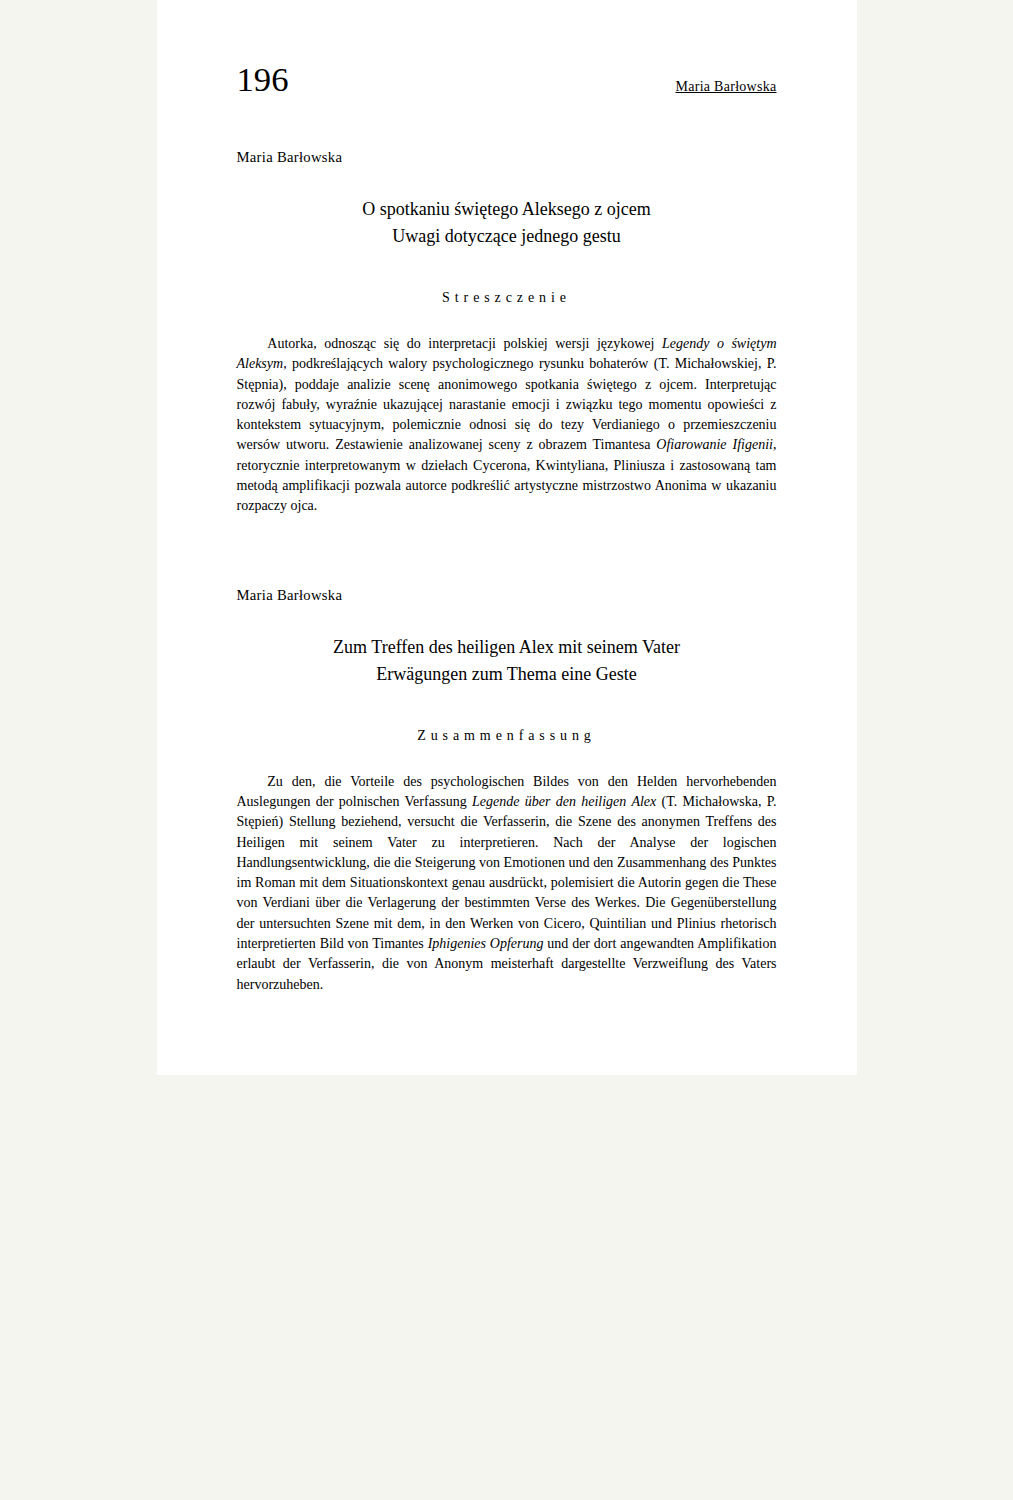196
Maria Barłowska
Maria Barłowska
O spotkaniu świętego Aleksego z ojcem
Uwagi dotyczące jednego gestu
Streszczenie
Autorka, odnosząc się do interpretacji polskiej wersji językowej Legendy o świętym Aleksym, podkreślających walory psychologicznego rysunku bohaterów (T. Michałowskiej, P. Stępnia), poddaje analizie scenę anonimowego spotkania świętego z ojcem. Interpretując rozwój fabuły, wyraźnie ukazującej narastanie emocji i związku tego momentu opowieści z kontekstem sytuacyjnym, polemicznie odnosi się do tezy Verdianiego o przemieszczeniu wersów utworu. Zestawienie analizowanej sceny z obrazem Timantesa Ofiarowanie Ifigenii, retorycznie interpretowanym w dziełach Cycerona, Kwintyliana, Pliniusza i zastosowaną tam metodą amplifikacji pozwala autorce podkreślić artystyczne mistrzostwo Anonima w ukazaniu rozpaczy ojca.
Maria Barłowska
Zum Treffen des heiligen Alex mit seinem Vater
Erwägungen zum Thema eine Geste
Zusammenfassung
Zu den, die Vorteile des psychologischen Bildes von den Helden hervorhebenden Auslegungen der polnischen Verfassung Legende über den heiligen Alex (T. Michałowska, P. Stępień) Stellung beziehend, versucht die Verfasserin, die Szene des anonymen Treffens des Heiligen mit seinem Vater zu interpretieren. Nach der Analyse der logischen Handlungsentwicklung, die die Steigerung von Emotionen und den Zusammenhang des Punktes im Roman mit dem Situationskontext genau ausdrückt, polemisiert die Autorin gegen die These von Verdiani über die Verlagerung der bestimmten Verse des Werkes. Die Gegenüberstellung der untersuchten Szene mit dem, in den Werken von Cicero, Quintilian und Plinius rhetorisch interpretierten Bild von Timantes Iphigenies Opferung und der dort angewandten Amplifikation erlaubt der Verfasserin, die von Anonym meisterhaft dargestellte Verzweiflung des Vaters hervorzuheben.